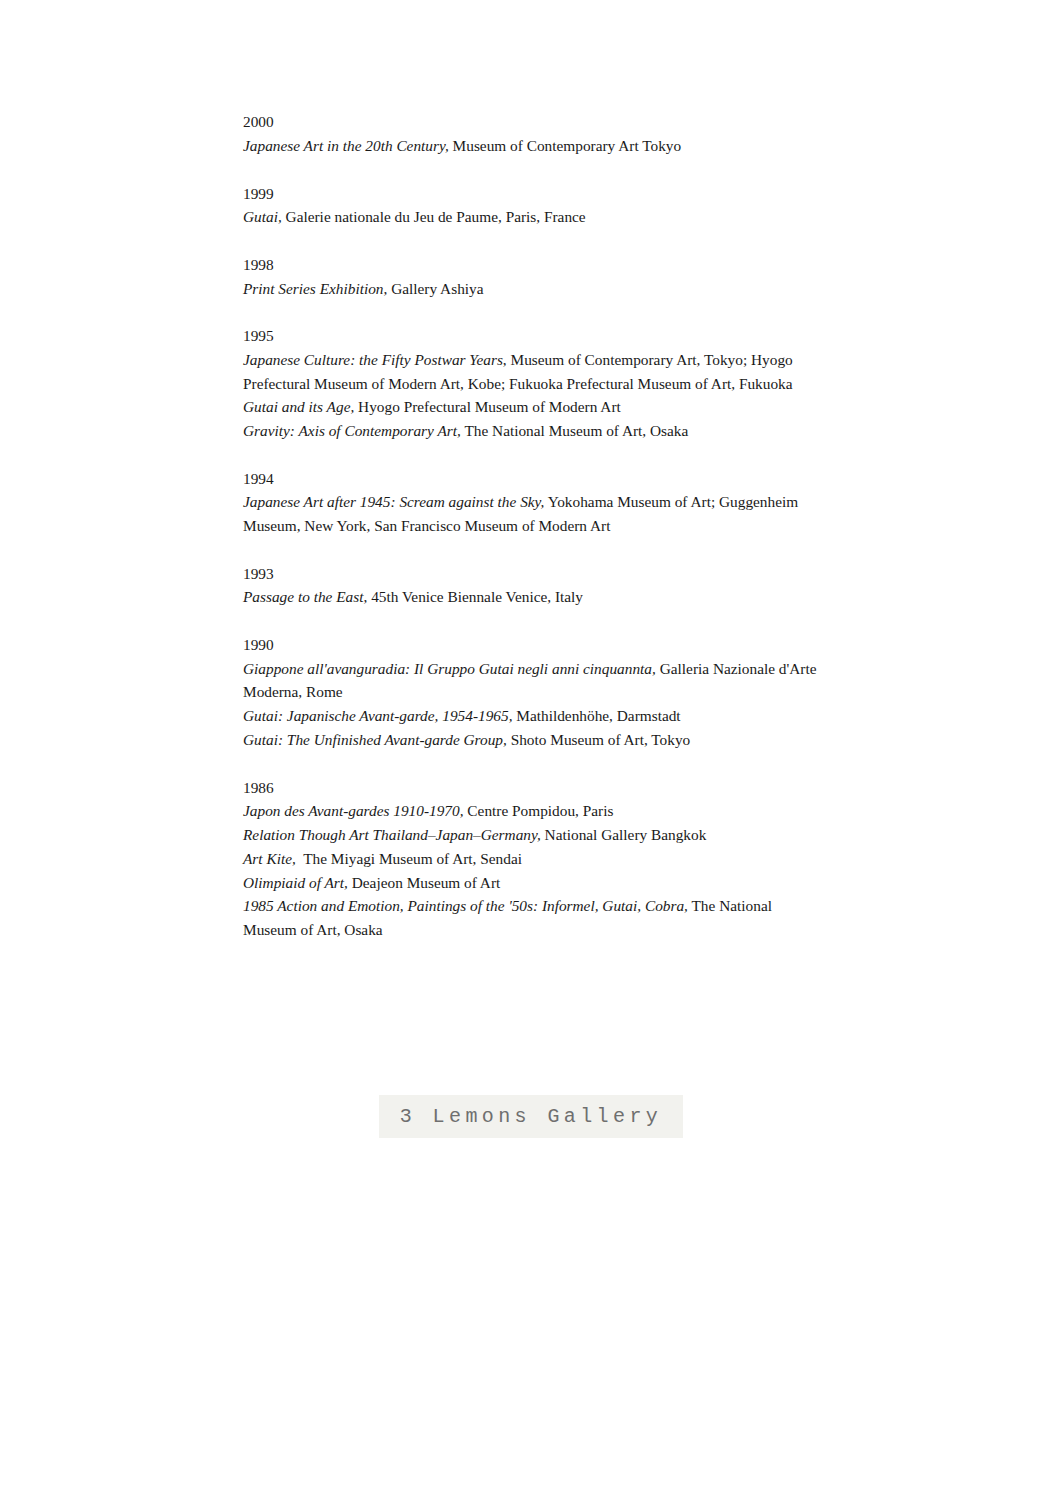2000
Japanese Art in the 20th Century, Museum of Contemporary Art Tokyo
1999
Gutai, Galerie nationale du Jeu de Paume, Paris, France
1998
Print Series Exhibition, Gallery Ashiya
1995
Japanese Culture: the Fifty Postwar Years, Museum of Contemporary Art, Tokyo; Hyogo Prefectural Museum of Modern Art, Kobe; Fukuoka Prefectural Museum of Art, Fukuoka
Gutai and its Age, Hyogo Prefectural Museum of Modern Art
Gravity: Axis of Contemporary Art, The National Museum of Art, Osaka
1994
Japanese Art after 1945: Scream against the Sky, Yokohama Museum of Art; Guggenheim Museum, New York, San Francisco Museum of Modern Art
1993
Passage to the East, 45th Venice Biennale Venice, Italy
1990
Giappone all'avanguradia: Il Gruppo Gutai negli anni cinquannta, Galleria Nazionale d'Arte Moderna, Rome
Gutai: Japanische Avant-garde, 1954-1965, Mathildenhöhe, Darmstadt
Gutai: The Unfinished Avant-garde Group, Shoto Museum of Art, Tokyo
1986
Japon des Avant-gardes 1910-1970, Centre Pompidou, Paris
Relation Though Art Thailand–Japan–Germany, National Gallery Bangkok
Art Kite, The Miyagi Museum of Art, Sendai
Olimpiaid of Art, Deajeon Museum of Art
1985 Action and Emotion, Paintings of the '50s: Informel, Gutai, Cobra, The National Museum of Art, Osaka
3 Lemons Gallery